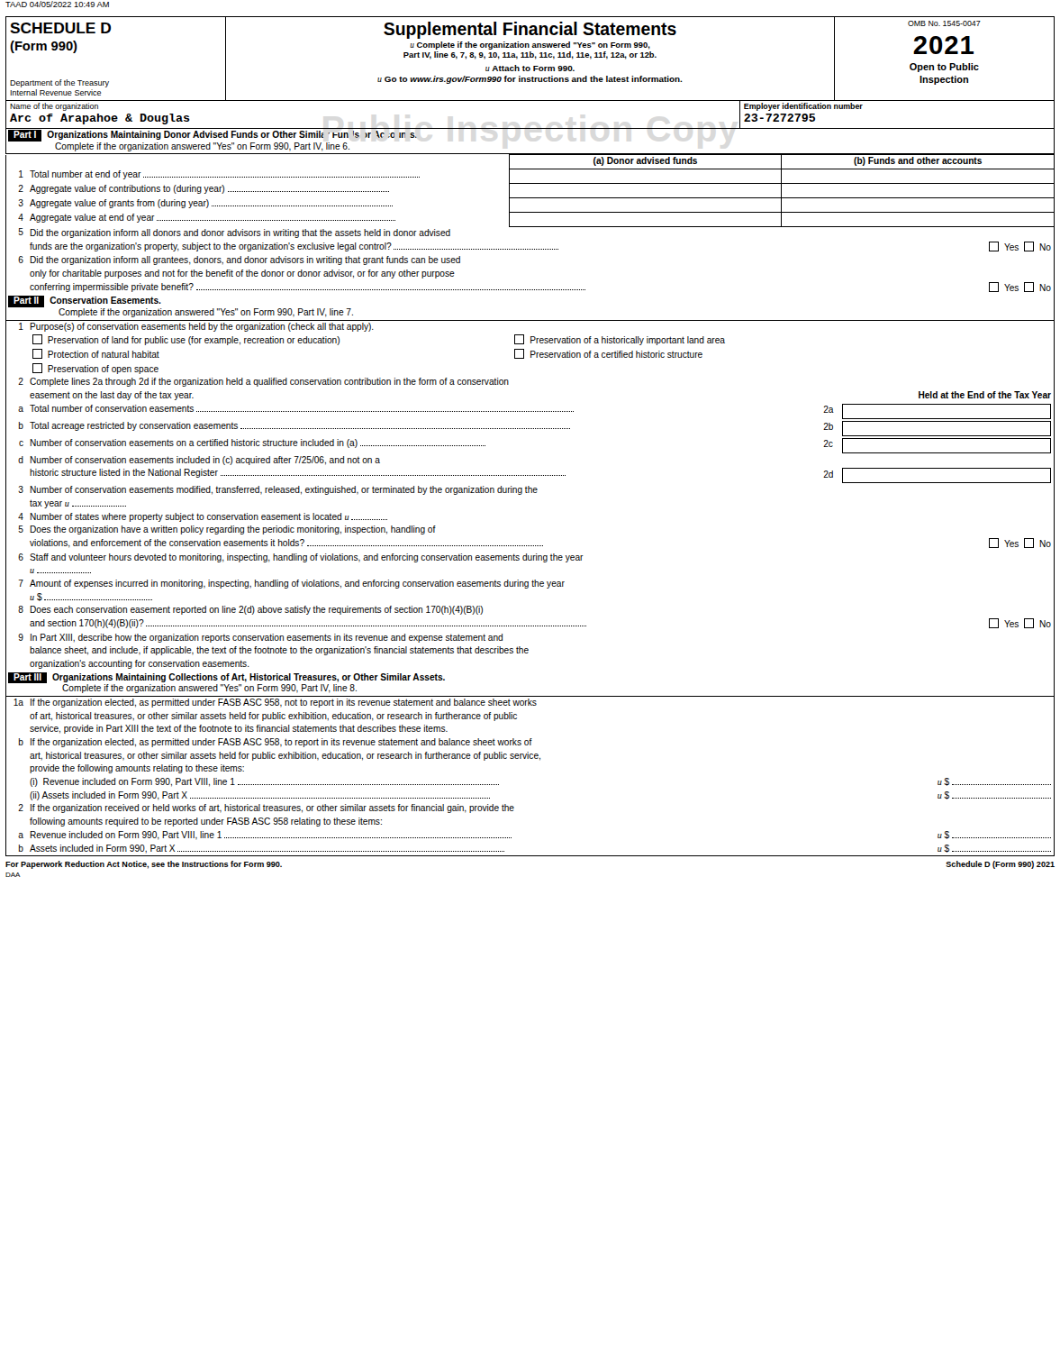TAAD 04/05/2022 10:49 AM
| SCHEDULE D (Form 990) Department of the Treasury Internal Revenue Service | Supplemental Financial Statements u Complete if the organization answered "Yes" on Form 990, Part IV, line 6, 7, 8, 9, 10, 11a, 11b, 11c, 11d, 11e, 11f, 12a, or 12b. u Attach to Form 990. u Go to www.irs.gov/Form990 for instructions and the latest information. | OMB No. 1545-0047 2021 Open to Public Inspection |
Public Inspection Copy
| Name of the organization Arc of Arapahoe & Douglas | Employer identification number 23-7272795 |
Part IOrganizations Maintaining Donor Advised Funds or Other Similar Funds or Accounts.
Complete if the organization answered "Yes" on Form 990, Part IV, line 6.
| | | (a) Donor advised funds | (b) Funds and other accounts |
| 1 | Total number at end of year | | |
| 2 | Aggregate value of contributions to (during year) | | |
| 3 | Aggregate value of grants from (during year) | | |
| 4 | Aggregate value at end of year | | |
| 5 | Did the organization inform all donors and donor advisors in writing that the assets held in donor advised |
| | funds are the organization's property, subject to the organization's exclusive legal control? | Yes No |
| 6 | Did the organization inform all grantees, donors, and donor advisors in writing that grant funds can be used |
| | only for charitable purposes and not for the benefit of the donor or donor advisor, or for any other purpose |
| | conferring impermissible private benefit? | Yes No |
Part IIConservation Easements.
Complete if the organization answered "Yes" on Form 990, Part IV, line 7.
| 1 | Purpose(s) of conservation easements held by the organization (check all that apply). |
| | Preservation of land for public use (for example, recreation or education) | Preservation of a historically important land area |
| | Protection of natural habitat | Preservation of a certified historic structure |
| | Preservation of open space |
| 2 | Complete lines 2a through 2d if the organization held a qualified conservation contribution in the form of a conservation |
| | easement on the last day of the tax year. | Held at the End of the Tax Year |
| a | Total number of conservation easements | / 2a / / |
| b | Total acreage restricted by conservation easements | / 2b / / |
| c | Number of conservation easements on a certified historic structure included in (a) | / 2c / / |
| d | Number of conservation easements included in (c) acquired after 7/25/06, and not on a |
| | historic structure listed in the National Register | / 2d / / |
| 3 | Number of conservation easements modified, transferred, released, extinguished, or terminated by the organization during the |
| | tax year u |
| 4 | Number of states where property subject to conservation easement is located u |
| 5 | Does the organization have a written policy regarding the periodic monitoring, inspection, handling of |
| | violations, and enforcement of the conservation easements it holds? | Yes No |
| 6 | Staff and volunteer hours devoted to monitoring, inspecting, handling of violations, and enforcing conservation easements during the year |
| | u |
| 7 | Amount of expenses incurred in monitoring, inspecting, handling of violations, and enforcing conservation easements during the year |
| | u $ |
| 8 | Does each conservation easement reported on line 2(d) above satisfy the requirements of section 170(h)(4)(B)(i) |
| | and section 170(h)(4)(B)(ii)? | Yes No |
| 9 | In Part XIII, describe how the organization reports conservation easements in its revenue and expense statement and |
| | balance sheet, and include, if applicable, the text of the footnote to the organization's financial statements that describes the |
| | organization's accounting for conservation easements. |
Part IIIOrganizations Maintaining Collections of Art, Historical Treasures, or Other Similar Assets.
Complete if the organization answered "Yes" on Form 990, Part IV, line 8.
| 1a | If the organization elected, as permitted under FASB ASC 958, not to report in its revenue statement and balance sheet works |
| | of art, historical treasures, or other similar assets held for public exhibition, education, or research in furtherance of public |
| | service, provide in Part XIII the text of the footnote to its financial statements that describes these items. |
| b | If the organization elected, as permitted under FASB ASC 958, to report in its revenue statement and balance sheet works of |
| | art, historical treasures, or other similar assets held for public exhibition, education, or research in furtherance of public service, |
| | provide the following amounts relating to these items: |
| | (i) Revenue included on Form 990, Part VIII, line 1 | u $ |
| | (ii) Assets included in Form 990, Part X | u $ |
| 2 | If the organization received or held works of art, historical treasures, or other similar assets for financial gain, provide the |
| | following amounts required to be reported under FASB ASC 958 relating to these items: |
| a | Revenue included on Form 990, Part VIII, line 1 | u $ |
| b | Assets included in Form 990, Part X | u $ |
For Paperwork Reduction Act Notice, see the Instructions for Form 990. Schedule D (Form 990) 2021
DAA